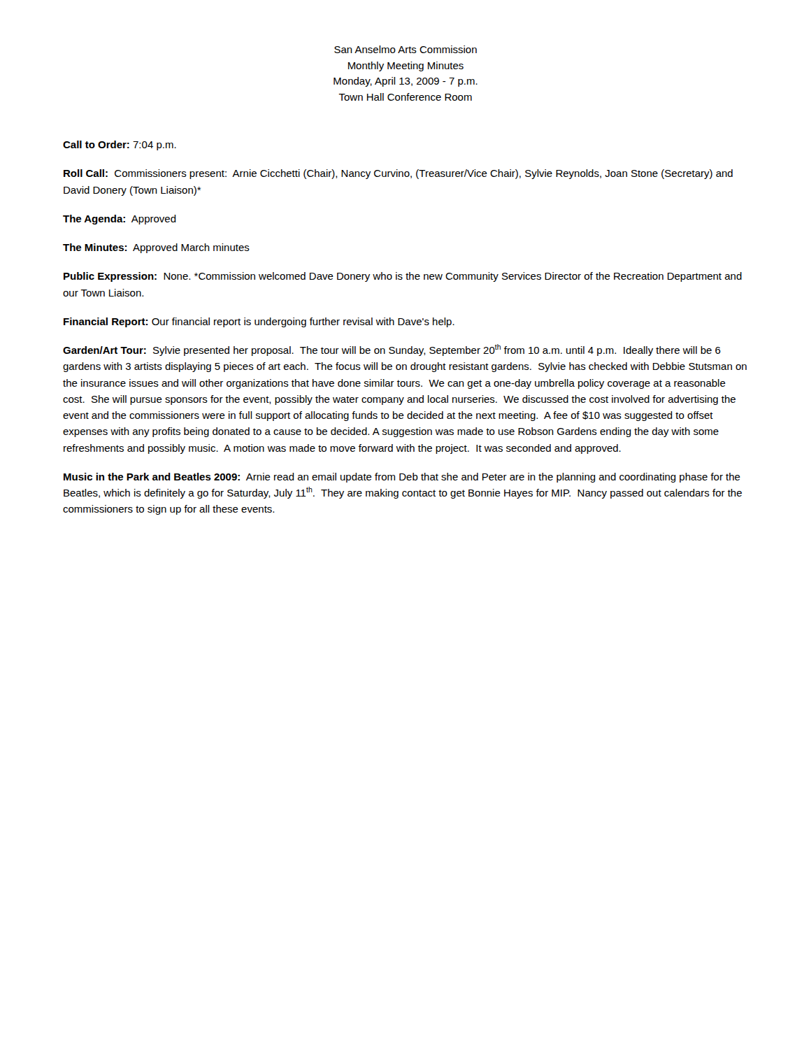San Anselmo Arts Commission
Monthly Meeting Minutes
Monday, April 13, 2009 - 7 p.m.
Town Hall Conference Room
Call to Order: 7:04 p.m.
Roll Call: Commissioners present: Arnie Cicchetti (Chair), Nancy Curvino, (Treasurer/Vice Chair), Sylvie Reynolds, Joan Stone (Secretary) and David Donery (Town Liaison)*
The Agenda: Approved
The Minutes: Approved March minutes
Public Expression: None. *Commission welcomed Dave Donery who is the new Community Services Director of the Recreation Department and our Town Liaison.
Financial Report: Our financial report is undergoing further revisal with Dave's help.
Garden/Art Tour: Sylvie presented her proposal. The tour will be on Sunday, September 20th from 10 a.m. until 4 p.m. Ideally there will be 6 gardens with 3 artists displaying 5 pieces of art each. The focus will be on drought resistant gardens. Sylvie has checked with Debbie Stutsman on the insurance issues and will other organizations that have done similar tours. We can get a one-day umbrella policy coverage at a reasonable cost. She will pursue sponsors for the event, possibly the water company and local nurseries. We discussed the cost involved for advertising the event and the commissioners were in full support of allocating funds to be decided at the next meeting. A fee of $10 was suggested to offset expenses with any profits being donated to a cause to be decided. A suggestion was made to use Robson Gardens ending the day with some refreshments and possibly music. A motion was made to move forward with the project. It was seconded and approved.
Music in the Park and Beatles 2009: Arnie read an email update from Deb that she and Peter are in the planning and coordinating phase for the Beatles, which is definitely a go for Saturday, July 11th. They are making contact to get Bonnie Hayes for MIP. Nancy passed out calendars for the commissioners to sign up for all these events.